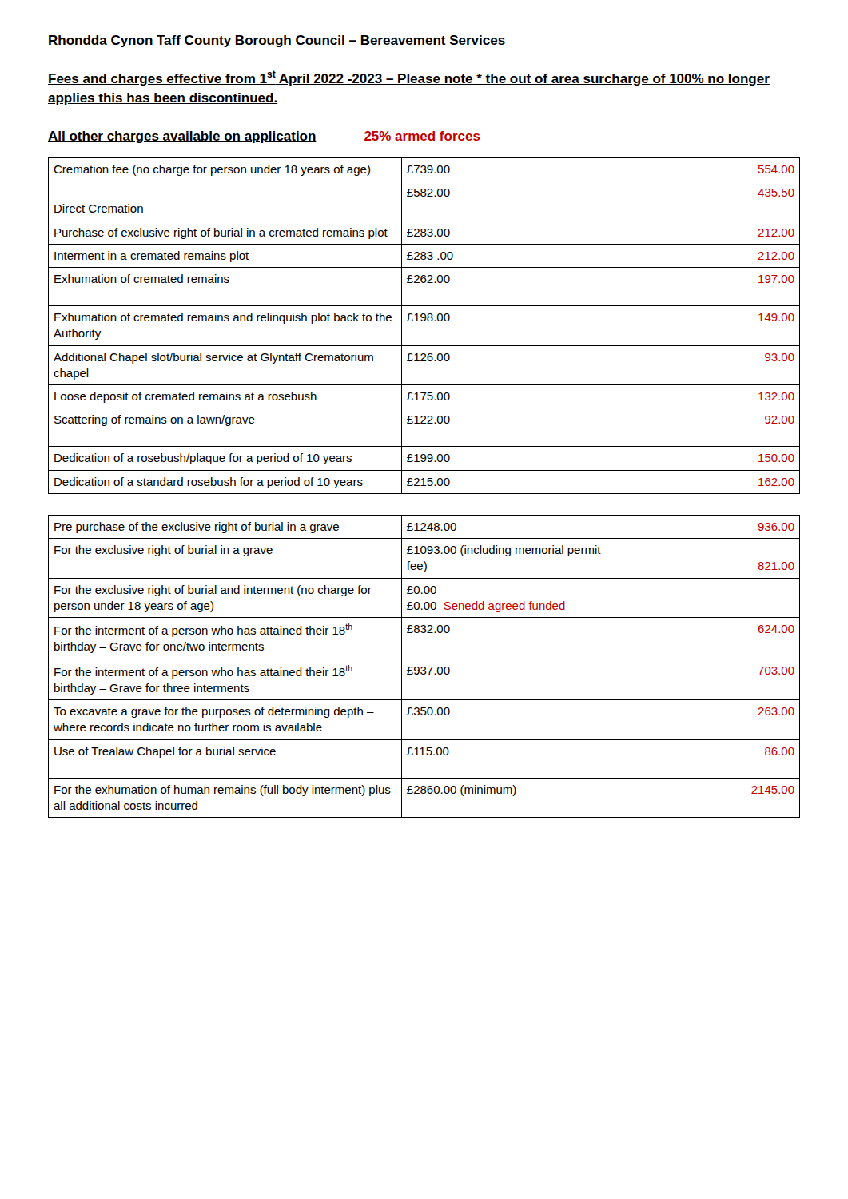Rhondda Cynon Taff County Borough Council – Bereavement Services
Fees and charges effective from 1st April 2022 -2023 – Please note * the out of area surcharge of 100% no longer applies this has been discontinued.
All other charges available on application 25% armed forces
| Cremation fee (no charge for person under 18 years of age) | £739.00 554.00 |
| Direct Cremation | £582.00 435.50 |
| Purchase of exclusive right of burial in a cremated remains plot | £283.00 212.00 |
| Interment in a cremated remains plot | £283 .00 212.00 |
| Exhumation of cremated remains | £262.00 197.00 |
| Exhumation of cremated remains and relinquish plot back to the Authority | £198.00 149.00 |
| Additional Chapel slot/burial service at Glyntaff Crematorium chapel | £126.00 93.00 |
| Loose deposit of cremated remains at a rosebush | £175.00 132.00 |
| Scattering of remains on a lawn/grave | £122.00 92.00 |
| Dedication of a rosebush/plaque for a period of 10 years | £199.00 150.00 |
| Dedication of a standard rosebush for a period of 10 years | £215.00 162.00 |
| Pre purchase of the exclusive right of burial in a grave | £1248.00 936.00 |
| For the exclusive right of burial in a grave | £1093.00 (including memorial permit fee) 821.00 |
| For the exclusive right of burial and interment (no charge for person under 18 years of age) | £0.00 £0.00 Senedd agreed funded |
| For the interment of a person who has attained their 18 th birthday – Grave for one/two interments | £832.00 624.00 |
| For the interment of a person who has attained their 18 th birthday – Grave for three interments | £937.00 703.00 |
| To excavate a grave for the purposes of determining depth – where records indicate no further room is available | £350.00 263.00 |
| Use of Trealaw Chapel for a burial service | £115.00 86.00 |
| For the exhumation of human remains (full body interment) plus all additional costs incurred | £2860.00 (minimum) 2145.00 |